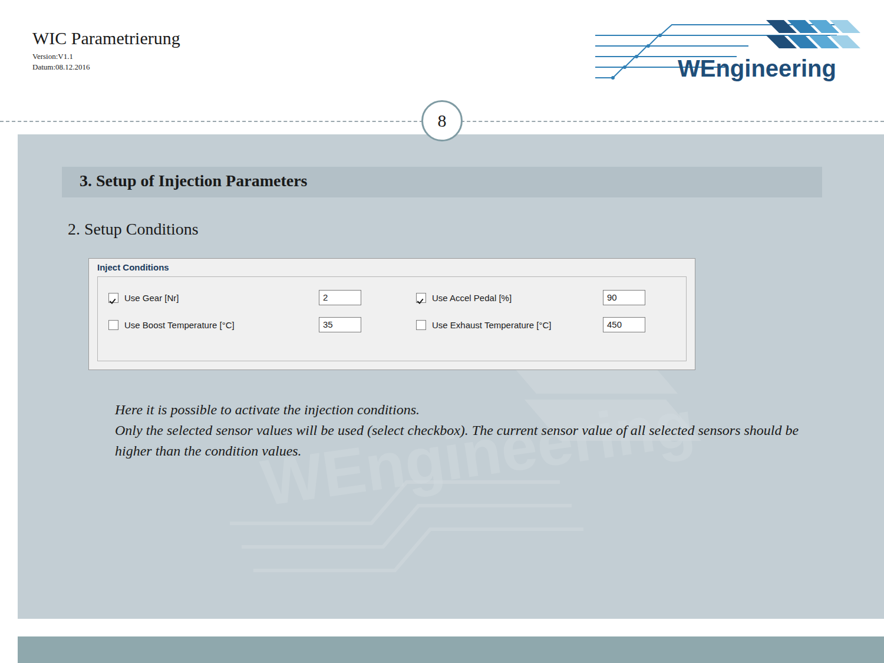WIC Parametrierung
Version:V1.1
Datum:08.12.2016
WEngineering
8
WEngineering
3. Setup of Injection Parameters
2. Setup Conditions
Inject Conditions
Use Gear [Nr] 2
Use Boost Temperature [°C] 35
Use Accel Pedal [%] 90
Use Exhaust Temperature [°C] 450
Here it is possible to activate the injection conditions.
Only the selected sensor values will be used (select checkbox). The current sensor value of all selected sensors should be higher than the condition values.